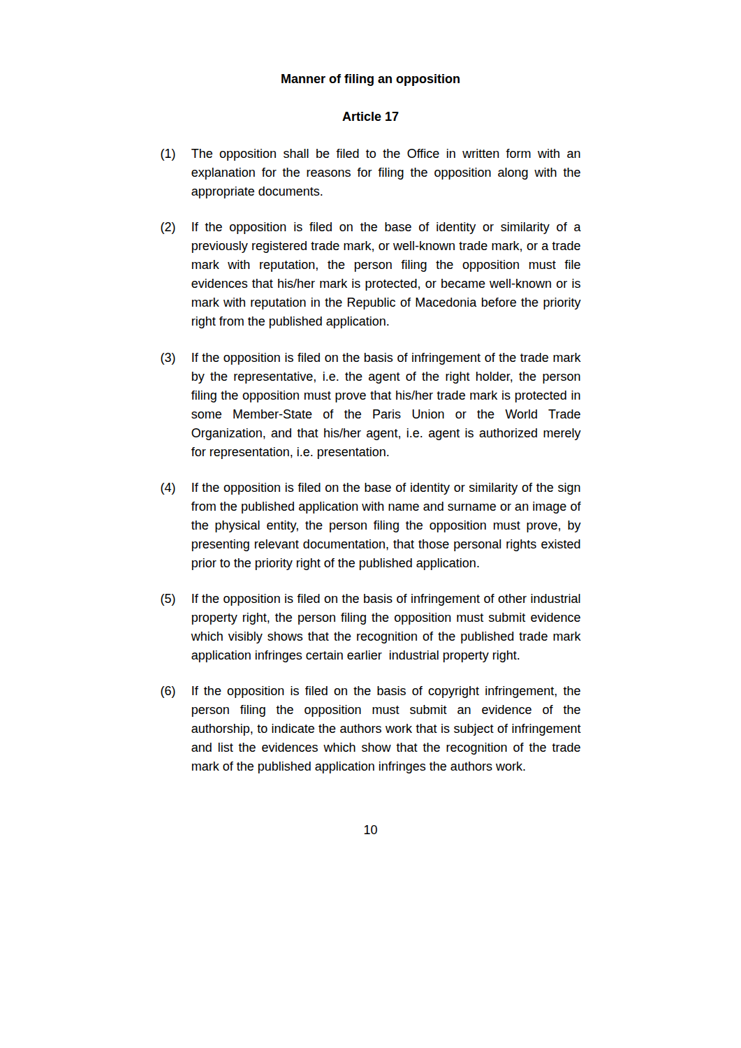Manner of filing an opposition
Article 17
(1) The opposition shall be filed to the Office in written form with an explanation for the reasons for filing the opposition along with the appropriate documents.
(2) If the opposition is filed on the base of identity or similarity of a previously registered trade mark, or well-known trade mark, or a trade mark with reputation, the person filing the opposition must file evidences that his/her mark is protected, or became well-known or is mark with reputation in the Republic of Macedonia before the priority right from the published application.
(3) If the opposition is filed on the basis of infringement of the trade mark by the representative, i.e. the agent of the right holder, the person filing the opposition must prove that his/her trade mark is protected in some Member-State of the Paris Union or the World Trade Organization, and that his/her agent, i.e. agent is authorized merely for representation, i.e. presentation.
(4) If the opposition is filed on the base of identity or similarity of the sign from the published application with name and surname or an image of the physical entity, the person filing the opposition must prove, by presenting relevant documentation, that those personal rights existed prior to the priority right of the published application.
(5) If the opposition is filed on the basis of infringement of other industrial property right, the person filing the opposition must submit evidence which visibly shows that the recognition of the published trade mark application infringes certain earlier industrial property right.
(6) If the opposition is filed on the basis of copyright infringement, the person filing the opposition must submit an evidence of the authorship, to indicate the authors work that is subject of infringement and list the evidences which show that the recognition of the trade mark of the published application infringes the authors work.
10